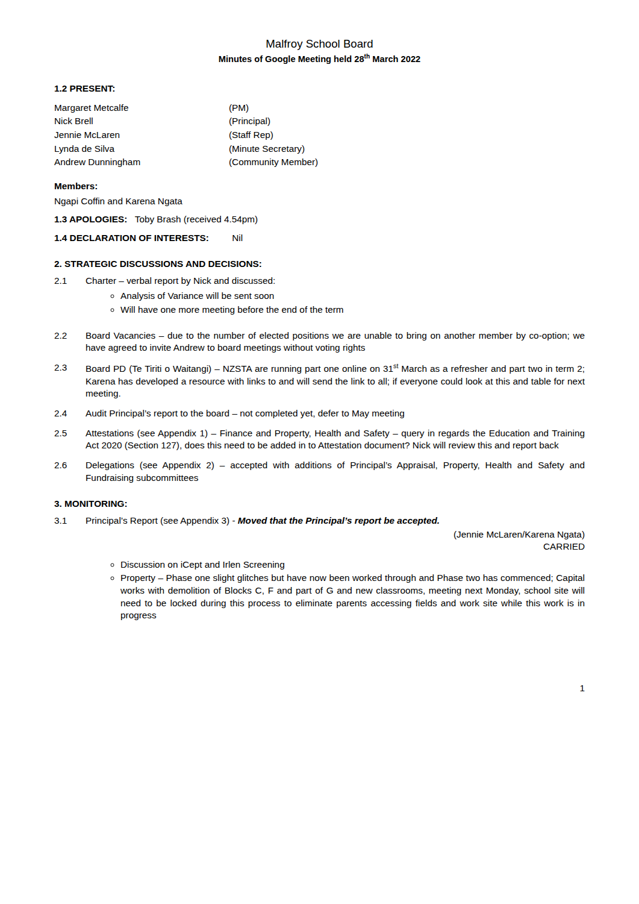Malfroy School Board
Minutes of Google Meeting held 28th March 2022
1.2 PRESENT:
| Margaret Metcalfe | (PM) |
| Nick Brell | (Principal) |
| Jennie McLaren | (Staff Rep) |
| Lynda de Silva | (Minute Secretary) |
| Andrew Dunningham | (Community Member) |
Members:
Ngapi Coffin and Karena Ngata
1.3 APOLOGIES: Toby Brash (received 4.54pm)
1.4 DECLARATION OF INTERESTS: Nil
2. STRATEGIC DISCUSSIONS AND DECISIONS:
2.1 Charter – verbal report by Nick and discussed:
Analysis of Variance will be sent soon
Will have one more meeting before the end of the term
2.2 Board Vacancies – due to the number of elected positions we are unable to bring on another member by co-option; we have agreed to invite Andrew to board meetings without voting rights
2.3 Board PD (Te Tiriti o Waitangi) – NZSTA are running part one online on 31st March as a refresher and part two in term 2; Karena has developed a resource with links to and will send the link to all; if everyone could look at this and table for next meeting.
2.4 Audit Principal’s report to the board – not completed yet, defer to May meeting
2.5 Attestations (see Appendix 1) – Finance and Property, Health and Safety – query in regards the Education and Training Act 2020 (Section 127), does this need to be added in to Attestation document? Nick will review this and report back
2.6 Delegations (see Appendix 2) – accepted with additions of Principal’s Appraisal, Property, Health and Safety and Fundraising subcommittees
3. MONITORING:
3.1 Principal’s Report (see Appendix 3) - Moved that the Principal’s report be accepted.
(Jennie McLaren/Karena Ngata)
CARRIED
Discussion on iCept and Irlen Screening
Property – Phase one slight glitches but have now been worked through and Phase two has commenced; Capital works with demolition of Blocks C, F and part of G and new classrooms, meeting next Monday, school site will need to be locked during this process to eliminate parents accessing fields and work site while this work is in progress
1